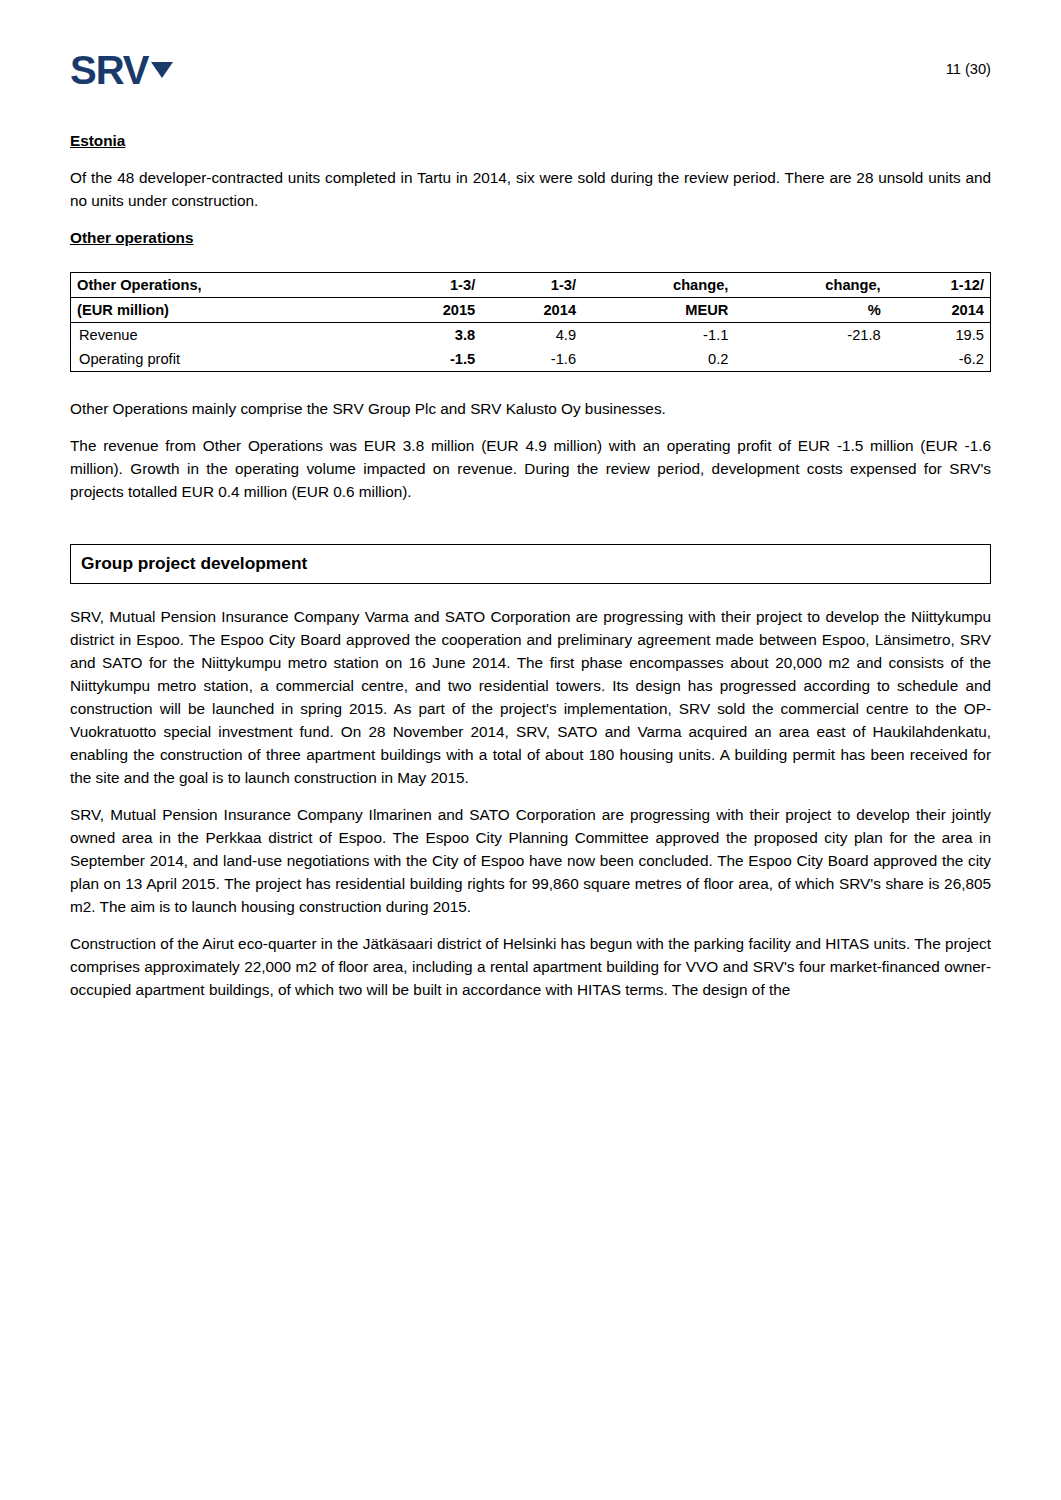SRV 11 (30)
Estonia
Of the 48 developer-contracted units completed in Tartu in 2014, six were sold during the review period. There are 28 unsold units and no units under construction.
Other operations
| Other Operations, | 1-3/ | 1-3/ | change, | change, | 1-12/ |
| --- | --- | --- | --- | --- | --- |
| (EUR million) | 2015 | 2014 | MEUR | % | 2014 |
| Revenue | 3.8 | 4.9 | -1.1 | -21.8 | 19.5 |
| Operating profit | -1.5 | -1.6 | 0.2 | | -6.2 |
Other Operations mainly comprise the SRV Group Plc and SRV Kalusto Oy businesses.
The revenue from Other Operations was EUR 3.8 million (EUR 4.9 million) with an operating profit of EUR -1.5 million (EUR -1.6 million). Growth in the operating volume impacted on revenue. During the review period, development costs expensed for SRV's projects totalled EUR 0.4 million (EUR 0.6 million).
Group project development
SRV, Mutual Pension Insurance Company Varma and SATO Corporation are progressing with their project to develop the Niittykumpu district in Espoo. The Espoo City Board approved the cooperation and preliminary agreement made between Espoo, Länsimetro, SRV and SATO for the Niittykumpu metro station on 16 June 2014. The first phase encompasses about 20,000 m2 and consists of the Niittykumpu metro station, a commercial centre, and two residential towers. Its design has progressed according to schedule and construction will be launched in spring 2015. As part of the project's implementation, SRV sold the commercial centre to the OP-Vuokratuotto special investment fund. On 28 November 2014, SRV, SATO and Varma acquired an area east of Haukilahdenkatu, enabling the construction of three apartment buildings with a total of about 180 housing units. A building permit has been received for the site and the goal is to launch construction in May 2015.
SRV, Mutual Pension Insurance Company Ilmarinen and SATO Corporation are progressing with their project to develop their jointly owned area in the Perkkaa district of Espoo. The Espoo City Planning Committee approved the proposed city plan for the area in September 2014, and land-use negotiations with the City of Espoo have now been concluded. The Espoo City Board approved the city plan on 13 April 2015. The project has residential building rights for 99,860 square metres of floor area, of which SRV's share is 26,805 m2. The aim is to launch housing construction during 2015.
Construction of the Airut eco-quarter in the Jätkäsaari district of Helsinki has begun with the parking facility and HITAS units. The project comprises approximately 22,000 m2 of floor area, including a rental apartment building for VVO and SRV's four market-financed owner-occupied apartment buildings, of which two will be built in accordance with HITAS terms. The design of the